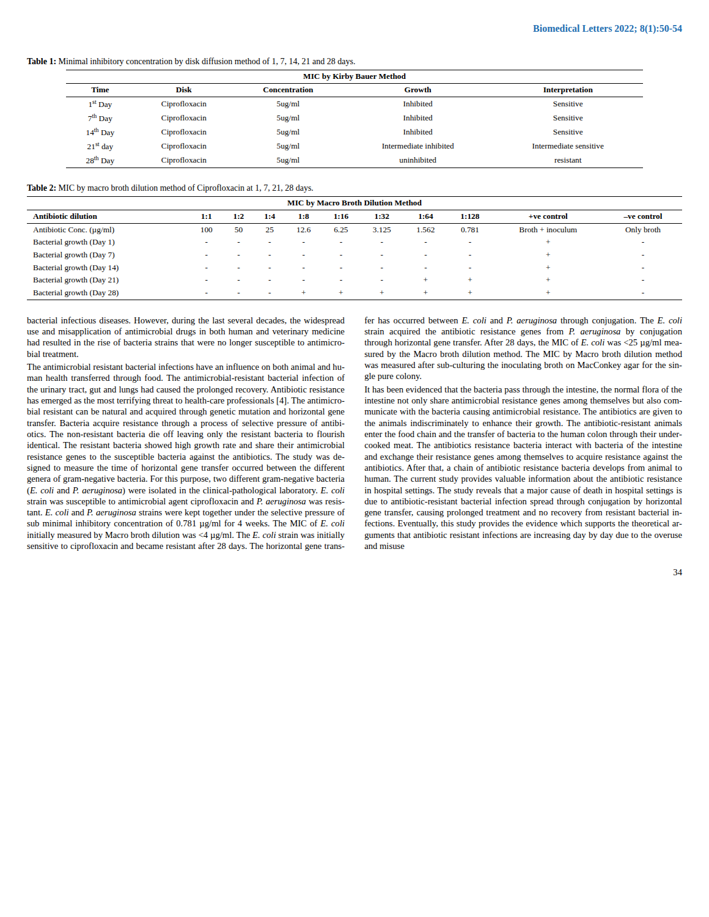Biomedical Letters 2022; 8(1):50-54
Table 1: Minimal inhibitory concentration by disk diffusion method of 1, 7, 14, 21 and 28 days.
| MIC by Kirby Bauer Method |
| --- |
| Time | Disk | Concentration | Growth | Interpretation |
| 1 st Day | Ciprofloxacin | 5ug/ml | Inhibited | Sensitive |
| 7 th Day | Ciprofloxacin | 5ug/ml | Inhibited | Sensitive |
| 14 th Day | Ciprofloxacin | 5ug/ml | Inhibited | Sensitive |
| 21 st day | Ciprofloxacin | 5ug/ml | Intermediate inhibited | Intermediate sensitive |
| 28 th Day | Ciprofloxacin | 5ug/ml | uninhibited | resistant |
Table 2: MIC by macro broth dilution method of Ciprofloxacin at 1, 7, 21, 28 days.
| MIC by Macro Broth Dilution Method |
| --- |
| Antibiotic dilution | 1:1 | 1:2 | 1:4 | 1:8 | 1:16 | 1:32 | 1:64 | 1:128 | +ve control | –ve control |
| Antibiotic Conc. (µg/ml) | 100 | 50 | 25 | 12.6 | 6.25 | 3.125 | 1.562 | 0.781 | Broth + inoculum | Only broth |
| Bacterial growth (Day 1) | - | - | - | - | - | - | - | - | + | - |
| Bacterial growth (Day 7) | - | - | - | - | - | - | - | - | + | - |
| Bacterial growth (Day 14) | - | - | - | - | - | - | - | - | + | - |
| Bacterial growth (Day 21) | - | - | - | - | - | - | + | + | + | - |
| Bacterial growth (Day 28) | - | - | - | + | + | + | + | + | + | - |
bacterial infectious diseases. However, during the last several decades, the widespread use and misapplication of antimicrobial drugs in both human and veterinary medicine had resulted in the rise of bacteria strains that were no longer susceptible to antimicrobial treatment.
The antimicrobial resistant bacterial infections have an influence on both animal and human health transferred through food. The antimicrobial-resistant bacterial infection of the urinary tract, gut and lungs had caused the prolonged recovery. Antibiotic resistance has emerged as the most terrifying threat to health-care professionals [4]. The antimicrobial resistant can be natural and acquired through genetic mutation and horizontal gene transfer. Bacteria acquire resistance through a process of selective pressure of antibiotics. The non-resistant bacteria die off leaving only the resistant bacteria to flourish identical. The resistant bacteria showed high growth rate and share their antimicrobial resistance genes to the susceptible bacteria against the antibiotics. The study was designed to measure the time of horizontal gene transfer occurred between the different genera of gram-negative bacteria. For this purpose, two different gram-negative bacteria (E. coli and P. aeruginosa) were isolated in the clinical-pathological laboratory. E. coli strain was susceptible to antimicrobial agent ciprofloxacin and P. aeruginosa was resistant. E. coli and P. aeruginosa strains were kept together under the selective pressure of sub minimal inhibitory concentration of 0.781 µg/ml for 4 weeks. The MIC of E. coli initially measured by Macro broth dilution was <4 µg/ml. The E. coli strain was initially sensitive to ciprofloxacin and became resistant after 28 days. The horizontal gene transfer has occurred between E. coli and P. aeruginosa through conjugation. The E. coli strain acquired the antibiotic resistance genes from P. aeruginosa by conjugation through horizontal gene transfer. After 28 days, the MIC of E. coli was <25 µg/ml measured by the Macro broth dilution method. The MIC by Macro broth dilution method was measured after sub-culturing the inoculating broth on MacConkey agar for the single pure colony.
It has been evidenced that the bacteria pass through the intestine, the normal flora of the intestine not only share antimicrobial resistance genes among themselves but also communicate with the bacteria causing antimicrobial resistance. The antibiotics are given to the animals indiscriminately to enhance their growth. The antibiotic-resistant animals enter the food chain and the transfer of bacteria to the human colon through their undercooked meat. The antibiotics resistance bacteria interact with bacteria of the intestine and exchange their resistance genes among themselves to acquire resistance against the antibiotics. After that, a chain of antibiotic resistance bacteria develops from animal to human. The current study provides valuable information about the antibiotic resistance in hospital settings. The study reveals that a major cause of death in hospital settings is due to antibiotic-resistant bacterial infection spread through conjugation by horizontal gene transfer, causing prolonged treatment and no recovery from resistant bacterial infections. Eventually, this study provides the evidence which supports the theoretical arguments that antibiotic resistant infections are increasing day by day due to the overuse and misuse
34